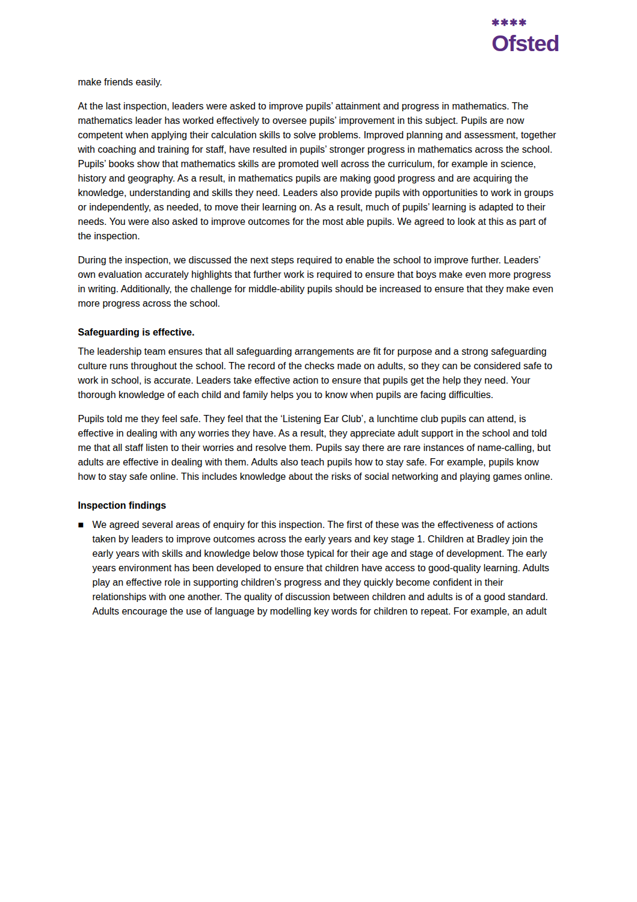✱✱✱✱ Ofsted
make friends easily.
At the last inspection, leaders were asked to improve pupils’ attainment and progress in mathematics. The mathematics leader has worked effectively to oversee pupils’ improvement in this subject. Pupils are now competent when applying their calculation skills to solve problems. Improved planning and assessment, together with coaching and training for staff, have resulted in pupils’ stronger progress in mathematics across the school. Pupils’ books show that mathematics skills are promoted well across the curriculum, for example in science, history and geography. As a result, in mathematics pupils are making good progress and are acquiring the knowledge, understanding and skills they need. Leaders also provide pupils with opportunities to work in groups or independently, as needed, to move their learning on. As a result, much of pupils’ learning is adapted to their needs. You were also asked to improve outcomes for the most able pupils. We agreed to look at this as part of the inspection.
During the inspection, we discussed the next steps required to enable the school to improve further. Leaders’ own evaluation accurately highlights that further work is required to ensure that boys make even more progress in writing. Additionally, the challenge for middle-ability pupils should be increased to ensure that they make even more progress across the school.
Safeguarding is effective.
The leadership team ensures that all safeguarding arrangements are fit for purpose and a strong safeguarding culture runs throughout the school. The record of the checks made on adults, so they can be considered safe to work in school, is accurate. Leaders take effective action to ensure that pupils get the help they need. Your thorough knowledge of each child and family helps you to know when pupils are facing difficulties.
Pupils told me they feel safe. They feel that the ‘Listening Ear Club’, a lunchtime club pupils can attend, is effective in dealing with any worries they have. As a result, they appreciate adult support in the school and told me that all staff listen to their worries and resolve them. Pupils say there are rare instances of name-calling, but adults are effective in dealing with them. Adults also teach pupils how to stay safe. For example, pupils know how to stay safe online. This includes knowledge about the risks of social networking and playing games online.
Inspection findings
We agreed several areas of enquiry for this inspection. The first of these was the effectiveness of actions taken by leaders to improve outcomes across the early years and key stage 1. Children at Bradley join the early years with skills and knowledge below those typical for their age and stage of development. The early years environment has been developed to ensure that children have access to good-quality learning. Adults play an effective role in supporting children’s progress and they quickly become confident in their relationships with one another. The quality of discussion between children and adults is of a good standard. Adults encourage the use of language by modelling key words for children to repeat. For example, an adult